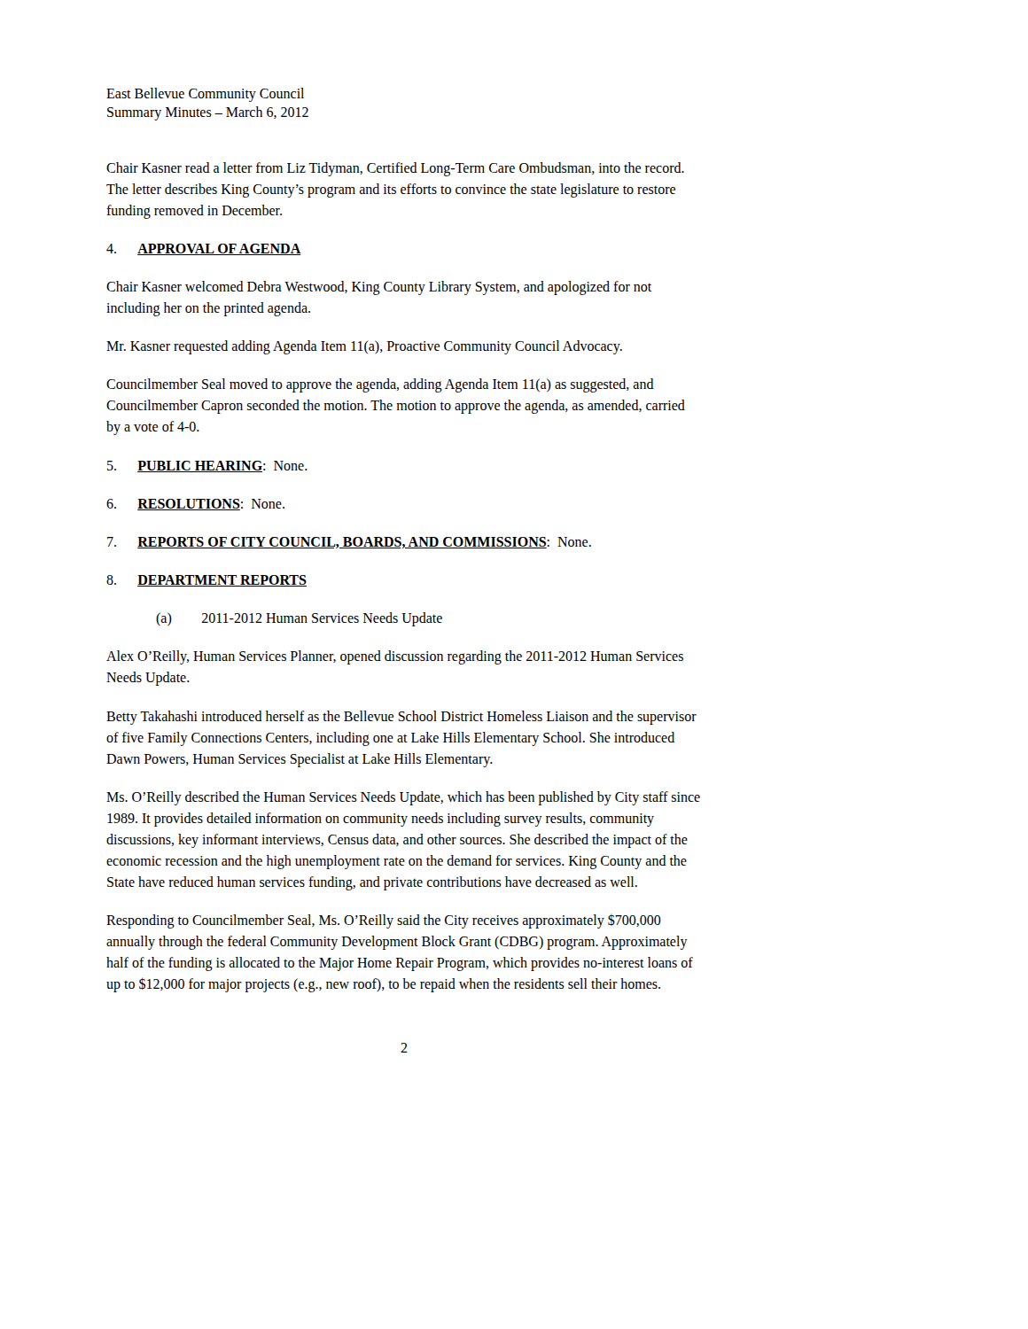East Bellevue Community Council
Summary Minutes – March 6, 2012
Chair Kasner read a letter from Liz Tidyman, Certified Long-Term Care Ombudsman, into the record. The letter describes King County’s program and its efforts to convince the state legislature to restore funding removed in December.
4. APPROVAL OF AGENDA
Chair Kasner welcomed Debra Westwood, King County Library System, and apologized for not including her on the printed agenda.
Mr. Kasner requested adding Agenda Item 11(a), Proactive Community Council Advocacy.
Councilmember Seal moved to approve the agenda, adding Agenda Item 11(a) as suggested, and Councilmember Capron seconded the motion. The motion to approve the agenda, as amended, carried by a vote of 4-0.
5. PUBLIC HEARING: None.
6. RESOLUTIONS: None.
7. REPORTS OF CITY COUNCIL, BOARDS, AND COMMISSIONS: None.
8. DEPARTMENT REPORTS
(a) 2011-2012 Human Services Needs Update
Alex O’Reilly, Human Services Planner, opened discussion regarding the 2011-2012 Human Services Needs Update.
Betty Takahashi introduced herself as the Bellevue School District Homeless Liaison and the supervisor of five Family Connections Centers, including one at Lake Hills Elementary School. She introduced Dawn Powers, Human Services Specialist at Lake Hills Elementary.
Ms. O’Reilly described the Human Services Needs Update, which has been published by City staff since 1989. It provides detailed information on community needs including survey results, community discussions, key informant interviews, Census data, and other sources. She described the impact of the economic recession and the high unemployment rate on the demand for services. King County and the State have reduced human services funding, and private contributions have decreased as well.
Responding to Councilmember Seal, Ms. O’Reilly said the City receives approximately $700,000 annually through the federal Community Development Block Grant (CDBG) program. Approximately half of the funding is allocated to the Major Home Repair Program, which provides no-interest loans of up to $12,000 for major projects (e.g., new roof), to be repaid when the residents sell their homes.
2